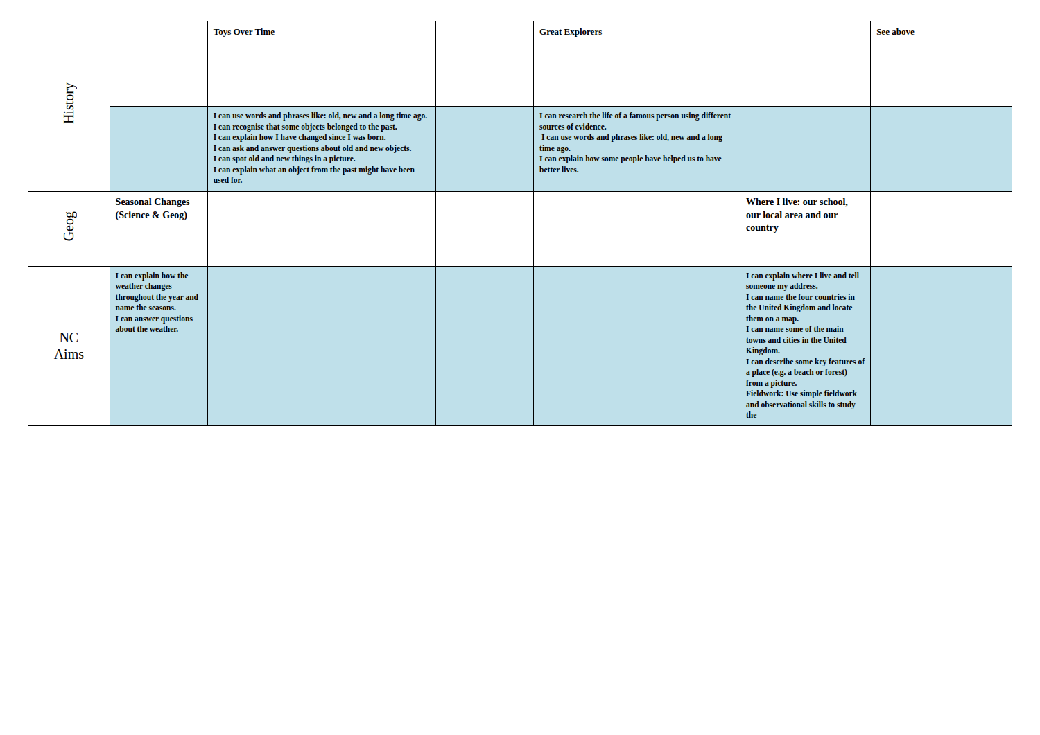| History | | Toys Over Time | | Great Explorers | | See above |
| | I can use words and phrases like: old, new and a long time ago. I can recognise that some objects belonged to the past. I can explain how I have changed since I was born. I can ask and answer questions about old and new objects. I can spot old and new things in a picture. I can explain what an object from the past might have been used for. | | I can research the life of a famous person using different sources of evidence. I can use words and phrases like: old, new and a long time ago. I can explain how some people have helped us to have better lives. | | |
| Geog | Seasonal Changes (Science & Geog) | | | | Where I live: our school, our local area and our country | |
| NC Aims | I can explain how the weather changes throughout the year and name the seasons. I can answer questions about the weather. | | | | I can explain where I live and tell someone my address. I can name the four countries in the United Kingdom and locate them on a map. I can name some of the main towns and cities in the United Kingdom. I can describe some key features of a place (e.g. a beach or forest) from a picture. Fieldwork: Use simple fieldwork and observational skills to study the | |